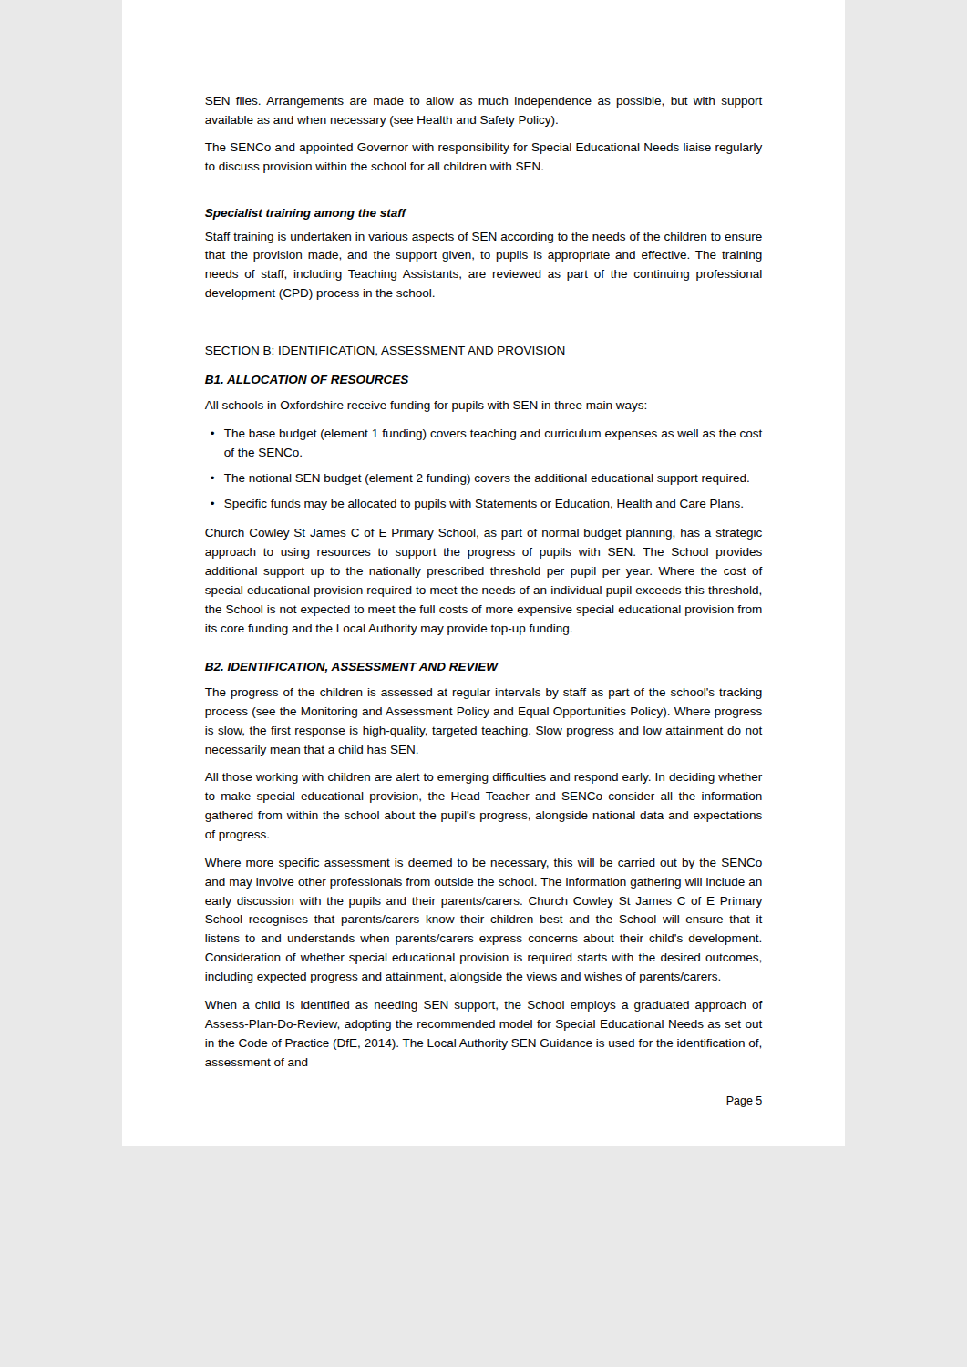SEN files. Arrangements are made to allow as much independence as possible, but with support available as and when necessary (see Health and Safety Policy).
The SENCo and appointed Governor with responsibility for Special Educational Needs liaise regularly to discuss provision within the school for all children with SEN.
Specialist training among the staff
Staff training is undertaken in various aspects of SEN according to the needs of the children to ensure that the provision made, and the support given, to pupils is appropriate and effective. The training needs of staff, including Teaching Assistants, are reviewed as part of the continuing professional development (CPD) process in the school.
SECTION B: IDENTIFICATION, ASSESSMENT AND PROVISION
B1. ALLOCATION OF RESOURCES
All schools in Oxfordshire receive funding for pupils with SEN in three main ways:
The base budget (element 1 funding) covers teaching and curriculum expenses as well as the cost of the SENCo.
The notional SEN budget (element 2 funding) covers the additional educational support required.
Specific funds may be allocated to pupils with Statements or Education, Health and Care Plans.
Church Cowley St James C of E Primary School, as part of normal budget planning, has a strategic approach to using resources to support the progress of pupils with SEN. The School provides additional support up to the nationally prescribed threshold per pupil per year. Where the cost of special educational provision required to meet the needs of an individual pupil exceeds this threshold, the School is not expected to meet the full costs of more expensive special educational provision from its core funding and the Local Authority may provide top-up funding.
B2. IDENTIFICATION, ASSESSMENT AND REVIEW
The progress of the children is assessed at regular intervals by staff as part of the school's tracking process (see the Monitoring and Assessment Policy and Equal Opportunities Policy). Where progress is slow, the first response is high-quality, targeted teaching. Slow progress and low attainment do not necessarily mean that a child has SEN.
All those working with children are alert to emerging difficulties and respond early. In deciding whether to make special educational provision, the Head Teacher and SENCo consider all the information gathered from within the school about the pupil's progress, alongside national data and expectations of progress.
Where more specific assessment is deemed to be necessary, this will be carried out by the SENCo and may involve other professionals from outside the school. The information gathering will include an early discussion with the pupils and their parents/carers. Church Cowley St James C of E Primary School recognises that parents/carers know their children best and the School will ensure that it listens to and understands when parents/carers express concerns about their child's development. Consideration of whether special educational provision is required starts with the desired outcomes, including expected progress and attainment, alongside the views and wishes of parents/carers.
When a child is identified as needing SEN support, the School employs a graduated approach of Assess-Plan-Do-Review, adopting the recommended model for Special Educational Needs as set out in the Code of Practice (DfE, 2014). The Local Authority SEN Guidance is used for the identification of, assessment of and
Page 5